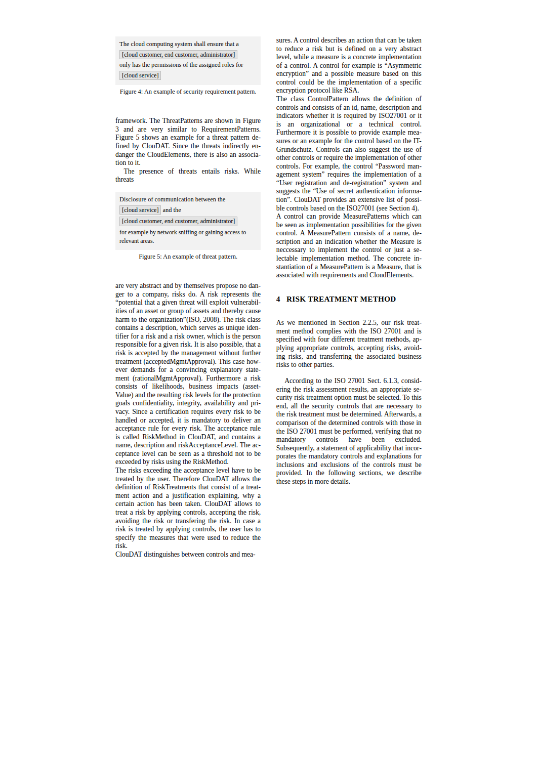The cloud computing system shall ensure that a [cloud customer, end customer, administrator] only has the permissions of the assigned roles for [cloud service]
Figure 4: An example of security requirement pattern.
framework. The ThreatPatterns are shown in Figure 3 and are very similar to RequirementPatterns. Figure 5 shows an example for a threat pattern defined by ClouDAT. Since the threats indirectly endanger the CloudElements, there is also an association to it.
The presence of threats entails risks. While threats
Disclosure of communication between the [cloud service] and the [cloud customer, end customer, administrator] for example by network sniffing or gaining access to relevant areas.
Figure 5: An example of threat pattern.
are very abstract and by themselves propose no danger to a company, risks do. A risk represents the “potential that a given threat will exploit vulnerabilities of an asset or group of assets and thereby cause harm to the organization”(ISO, 2008). The risk class contains a description, which serves as unique identifier for a risk and a risk owner, which is the person responsible for a given risk. It is also possible, that a risk is accepted by the management without further treatment (acceptedMgmtApproval). This case however demands for a convincing explanatory statement (rationalMgmtApproval). Furthermore a risk consists of likelihoods, business impacts (assetValue) and the resulting risk levels for the protection goals confidentiality, integrity, availability and privacy. Since a certification requires every risk to be handled or accepted, it is mandatory to deliver an acceptance rule for every risk. The acceptance rule is called RiskMethod in ClouDAT, and contains a name, description and riskAcceptanceLevel. The acceptance level can be seen as a threshold not to be exceeded by risks using the RiskMethod.
The risks exceeding the acceptance level have to be treated by the user. Therefore ClouDAT allows the definition of RiskTreatments that consist of a treatment action and a justification explaining, why a certain action has been taken. ClouDAT allows to treat a risk by applying controls, accepting the risk, avoiding the risk or transfering the risk. In case a risk is treated by applying controls, the user has to specify the measures that were used to reduce the risk.
ClouDAT distinguishes between controls and mea-
sures. A control describes an action that can be taken to reduce a risk but is defined on a very abstract level, while a measure is a concrete implementation of a control. A control for example is “Asymmetric encryption” and a possible measure based on this control could be the implementation of a specific encryption protocol like RSA.
The class ControlPattern allows the definition of controls and consists of an id, name, description and indicators whether it is required by ISO27001 or it is an organizational or a technical control. Furthermore it is possible to provide example measures or an example for the control based on the IT-Grundschutz. Controls can also suggest the use of other controls or require the implementation of other controls. For example, the control “Password management system” requires the implementation of a “User registration and de-registration” system and suggests the “Use of secret authentication information”. ClouDAT provides an extensive list of possible controls based on the ISO27001 (see Section 4).
A control can provide MeasurePatterns which can be seen as implementation possibilities for the given control. A MeasurePattern consists of a name, description and an indication whether the Measure is neccessary to implement the control or just a selectable implementation method. The concrete instantiation of a MeasurePattern is a Measure, that is associated with requirements and CloudElements.
4 RISK TREATMENT METHOD
As we mentioned in Section 2.2.5, our risk treatment method complies with the ISO 27001 and is specified with four different treatment methods, applying appropriate controls, accepting risks, avoiding risks, and transferring the associated business risks to other parties.
According to the ISO 27001 Sect. 6.1.3, considering the risk assessment results, an appropriate security risk treatment option must be selected. To this end, all the security controls that are necessary to the risk treatment must be determined. Afterwards, a comparison of the determined controls with those in the ISO 27001 must be performed, verifying that no mandatory controls have been excluded. Subsequently, a statement of applicability that incorporates the mandatory controls and explanations for inclusions and exclusions of the controls must be provided. In the following sections, we describe these steps in more details.